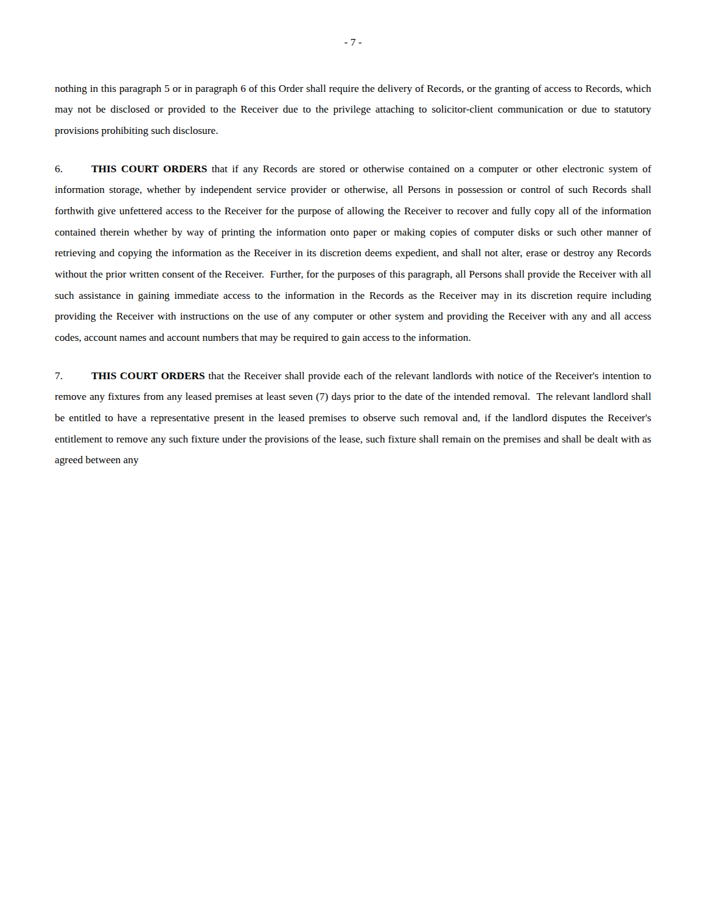- 7 -
nothing in this paragraph 5 or in paragraph 6 of this Order shall require the delivery of Records, or the granting of access to Records, which may not be disclosed or provided to the Receiver due to the privilege attaching to solicitor-client communication or due to statutory provisions prohibiting such disclosure.
6. THIS COURT ORDERS that if any Records are stored or otherwise contained on a computer or other electronic system of information storage, whether by independent service provider or otherwise, all Persons in possession or control of such Records shall forthwith give unfettered access to the Receiver for the purpose of allowing the Receiver to recover and fully copy all of the information contained therein whether by way of printing the information onto paper or making copies of computer disks or such other manner of retrieving and copying the information as the Receiver in its discretion deems expedient, and shall not alter, erase or destroy any Records without the prior written consent of the Receiver. Further, for the purposes of this paragraph, all Persons shall provide the Receiver with all such assistance in gaining immediate access to the information in the Records as the Receiver may in its discretion require including providing the Receiver with instructions on the use of any computer or other system and providing the Receiver with any and all access codes, account names and account numbers that may be required to gain access to the information.
7. THIS COURT ORDERS that the Receiver shall provide each of the relevant landlords with notice of the Receiver's intention to remove any fixtures from any leased premises at least seven (7) days prior to the date of the intended removal. The relevant landlord shall be entitled to have a representative present in the leased premises to observe such removal and, if the landlord disputes the Receiver's entitlement to remove any such fixture under the provisions of the lease, such fixture shall remain on the premises and shall be dealt with as agreed between any